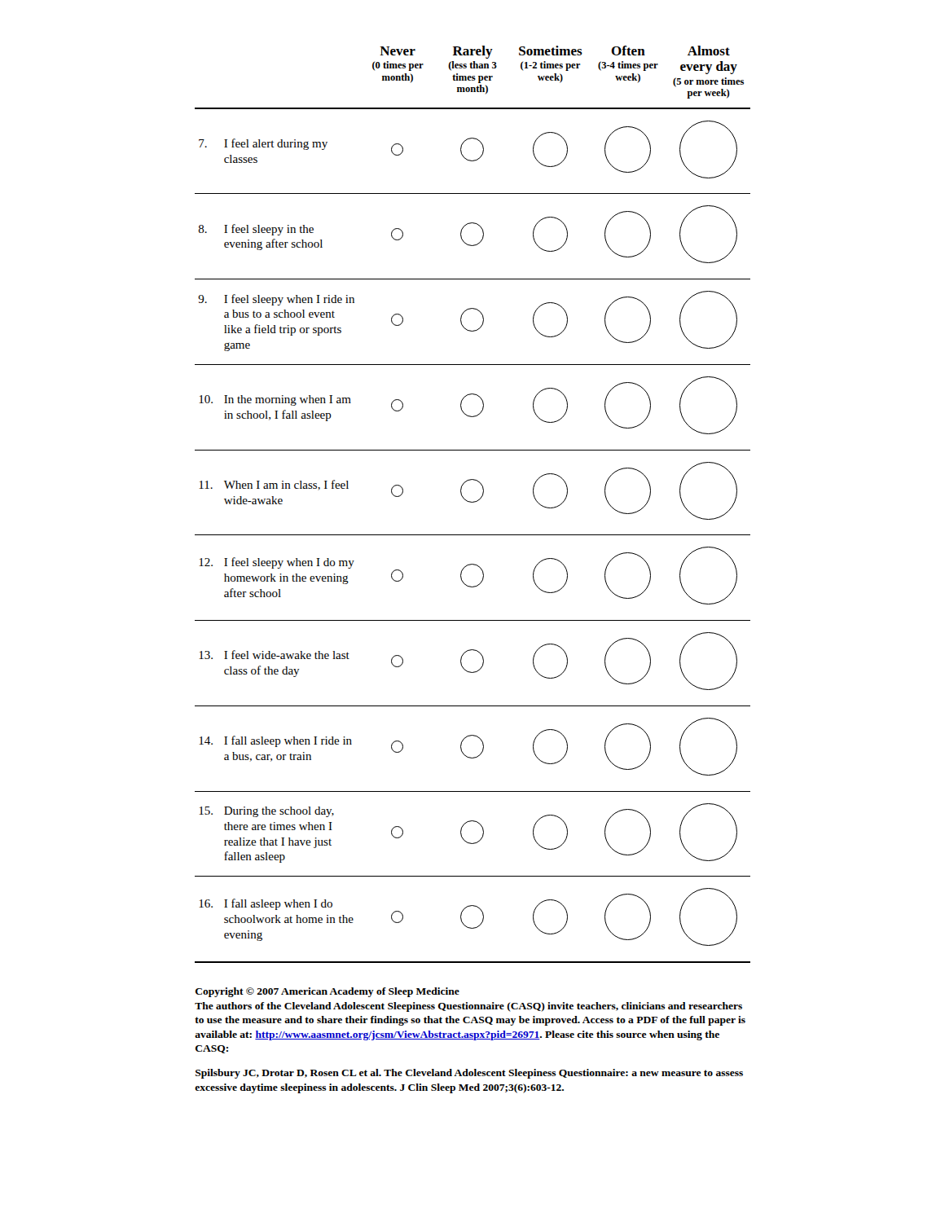| | Never (0 times per month) | Rarely (less than 3 times per month) | Sometimes (1-2 times per week) | Often (3-4 times per week) | Almost every day (5 or more times per week) |
| --- | --- | --- | --- | --- | --- |
| 7. I feel alert during my classes | | | | | |
| 8. I feel sleepy in the evening after school | | | | | |
| 9. I feel sleepy when I ride in a bus to a school event like a field trip or sports game | | | | | |
| 10. In the morning when I am in school, I fall asleep | | | | | |
| 11. When I am in class, I feel wide-awake | | | | | |
| 12. I feel sleepy when I do my homework in the evening after school | | | | | |
| 13. I feel wide-awake the last class of the day | | | | | |
| 14. I fall asleep when I ride in a bus, car, or train | | | | | |
| 15. During the school day, there are times when I realize that I have just fallen asleep | | | | | |
| 16. I fall asleep when I do schoolwork at home in the evening | | | | | |
Copyright © 2007 American Academy of Sleep Medicine
The authors of the Cleveland Adolescent Sleepiness Questionnaire (CASQ) invite teachers, clinicians and researchers to use the measure and to share their findings so that the CASQ may be improved. Access to a PDF of the full paper is available at: http://www.aasmnet.org/jcsm/ViewAbstract.aspx?pid=26971. Please cite this source when using the CASQ:
Spilsbury JC, Drotar D, Rosen CL et al. The Cleveland Adolescent Sleepiness Questionnaire: a new measure to assess excessive daytime sleepiness in adolescents. J Clin Sleep Med 2007;3(6):603-12.